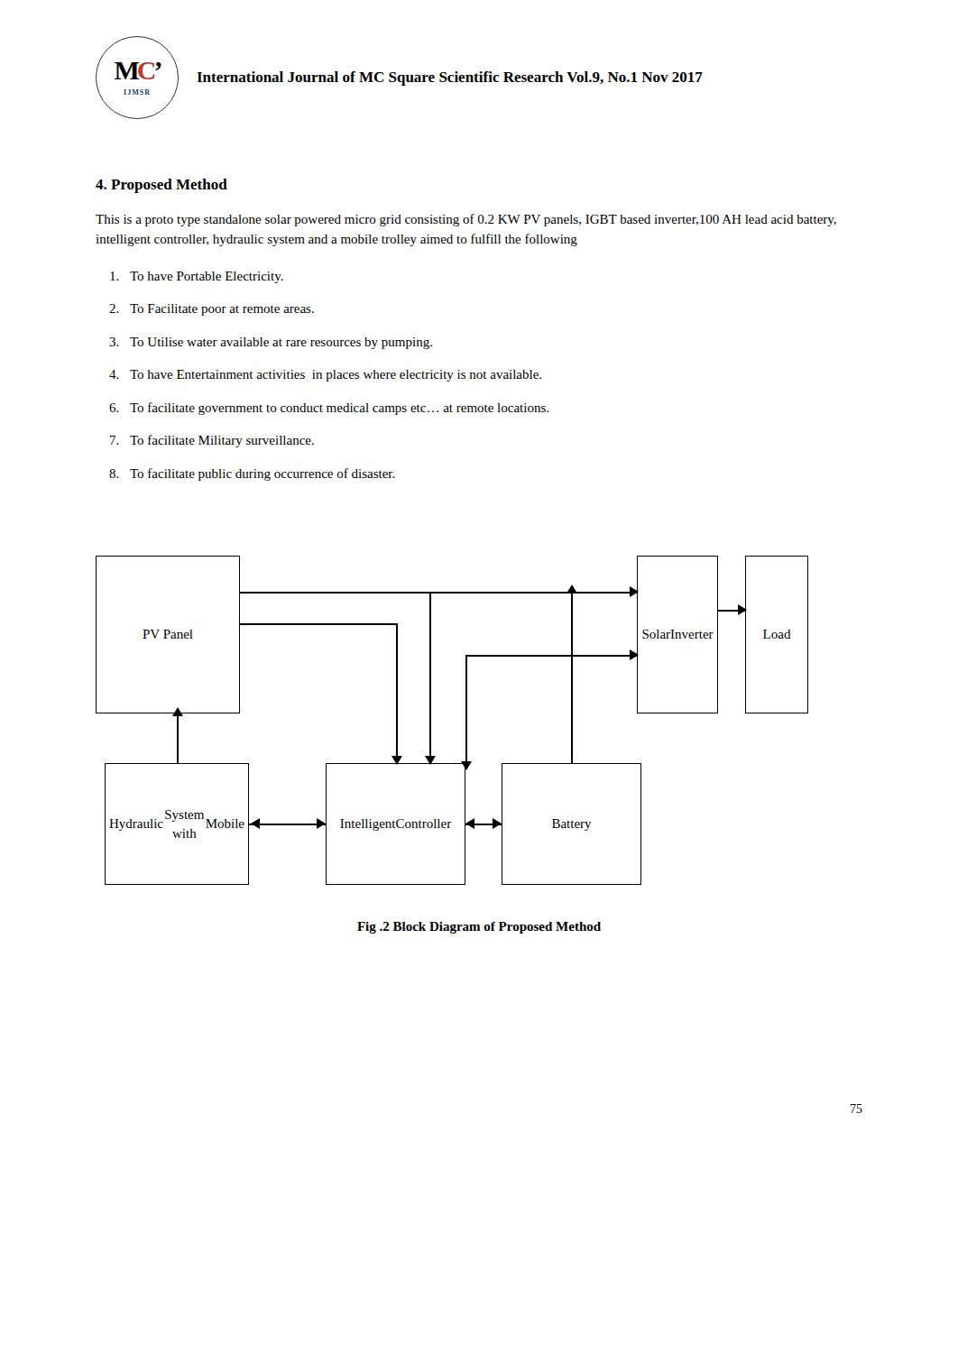MC’
IJMSR
International Journal of MC Square Scientific Research Vol.9, No.1 Nov 2017
4. Proposed Method
This is a proto type standalone solar powered micro grid consisting of 0.2 KW PV panels, IGBT based inverter,100 AH lead acid battery, intelligent controller, hydraulic system and a mobile trolley aimed to fulfill the following
To have Portable Electricity.
To Facilitate poor at remote areas.
To Utilise water available at rare resources by pumping.
To have Entertainment activities in places where electricity is not available.
To facilitate government to conduct medical camps etc… at remote locations.
To facilitate Military surveillance.
To facilitate public during occurrence of disaster.
PV Panel
Solar Inverter
Loa d
Hydraulic System with Mobile
Intelligent Controller
Battery
Fig .2 Block Diagram of Proposed Method
75